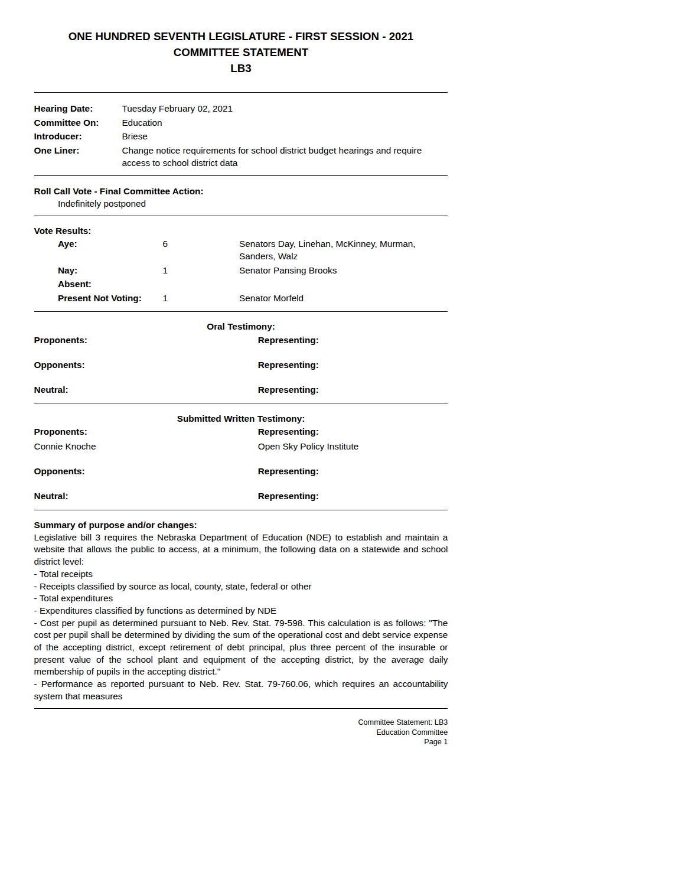ONE HUNDRED SEVENTH LEGISLATURE - FIRST SESSION - 2021
COMMITTEE STATEMENT
LB3
| Hearing Date: | Tuesday February 02, 2021 |
| Committee On: | Education |
| Introducer: | Briese |
| One Liner: | Change notice requirements for school district budget hearings and require access to school district data |
Roll Call Vote - Final Committee Action:
Indefinitely postponed
Vote Results:
| Aye: | 6 | Senators Day, Linehan, McKinney, Murman, Sanders, Walz |
| Nay: | 1 | Senator Pansing Brooks |
| Absent: | | |
| Present Not Voting: | 1 | Senator Morfeld |
Oral Testimony:
| Proponents: | Representing: |
| Opponents: | Representing: |
| Neutral: | Representing: |
Submitted Written Testimony:
| Proponents: | Representing: |
| Connie Knoche | Open Sky Policy Institute |
| Opponents: | Representing: |
| Neutral: | Representing: |
Summary of purpose and/or changes:
Legislative bill 3 requires the Nebraska Department of Education (NDE) to establish and maintain a website that allows the public to access, at a minimum, the following data on a statewide and school district level:
- Total receipts
- Receipts classified by source as local, county, state, federal or other
- Total expenditures
- Expenditures classified by functions as determined by NDE
- Cost per pupil as determined pursuant to Neb. Rev. Stat. 79-598. This calculation is as follows: "The cost per pupil shall be determined by dividing the sum of the operational cost and debt service expense of the accepting district, except retirement of debt principal, plus three percent of the insurable or present value of the school plant and equipment of the accepting district, by the average daily membership of pupils in the accepting district."
- Performance as reported pursuant to Neb. Rev. Stat. 79-760.06, which requires an accountability system that measures
Committee Statement: LB3
Education Committee
Page 1